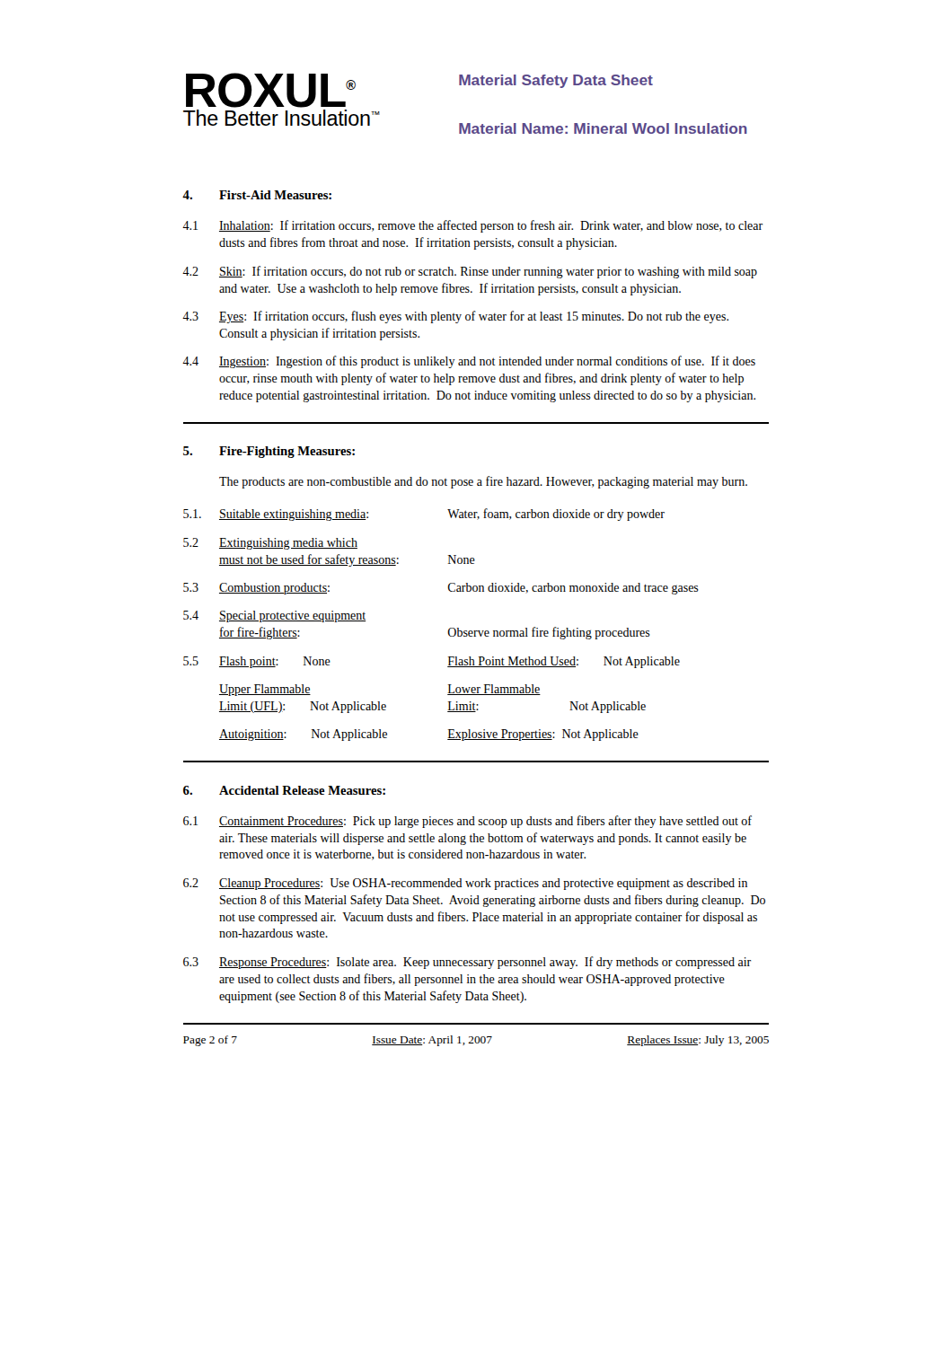ROXUL®
The Better Insulation™
Material Safety Data Sheet
Material Name: Mineral Wool Insulation
4. First-Aid Measures:
4.1
Inhalation: If irritation occurs, remove the affected person to fresh air. Drink water, and blow nose, to clear dusts and fibres from throat and nose. If irritation persists, consult a physician.
4.2
Skin: If irritation occurs, do not rub or scratch. Rinse under running water prior to washing with mild soap and water. Use a washcloth to help remove fibres. If irritation persists, consult a physician.
4.3
Eyes: If irritation occurs, flush eyes with plenty of water for at least 15 minutes. Do not rub the eyes. Consult a physician if irritation persists.
4.4
Ingestion: Ingestion of this product is unlikely and not intended under normal conditions of use. If it does occur, rinse mouth with plenty of water to help remove dust and fibres, and drink plenty of water to help reduce potential gastrointestinal irritation. Do not induce vomiting unless directed to do so by a physician.
5. Fire-Fighting Measures:
The products are non-combustible and do not pose a fire hazard. However, packaging material may burn.
5.1.
Suitable extinguishing media:
Water, foam, carbon dioxide or dry powder
5.2
Extinguishing media which must not be used for safety reasons:
None
5.3
Combustion products:
Carbon dioxide, carbon monoxide and trace gases
5.4
Special protective equipment for fire-fighters:
Observe normal fire fighting procedures
5.5
Flash point:None
Flash Point Method Used:Not Applicable
Upper Flammable
Limit (UFL):Not Applicable
Lower Flammable
Limit:Not Applicable
Autoignition:Not Applicable
Explosive Properties: Not Applicable
6. Accidental Release Measures:
6.1
Containment Procedures: Pick up large pieces and scoop up dusts and fibers after they have settled out of air. These materials will disperse and settle along the bottom of waterways and ponds. It cannot easily be removed once it is waterborne, but is considered non-hazardous in water.
6.2
Cleanup Procedures: Use OSHA-recommended work practices and protective equipment as described in Section 8 of this Material Safety Data Sheet. Avoid generating airborne dusts and fibers during cleanup. Do not use compressed air. Vacuum dusts and fibers. Place material in an appropriate container for disposal as non-hazardous waste.
6.3
Response Procedures: Isolate area. Keep unnecessary personnel away. If dry methods or compressed air are used to collect dusts and fibers, all personnel in the area should wear OSHA-approved protective equipment (see Section 8 of this Material Safety Data Sheet).
Page 2 of 7
Issue Date: April 1, 2007
Replaces Issue: July 13, 2005